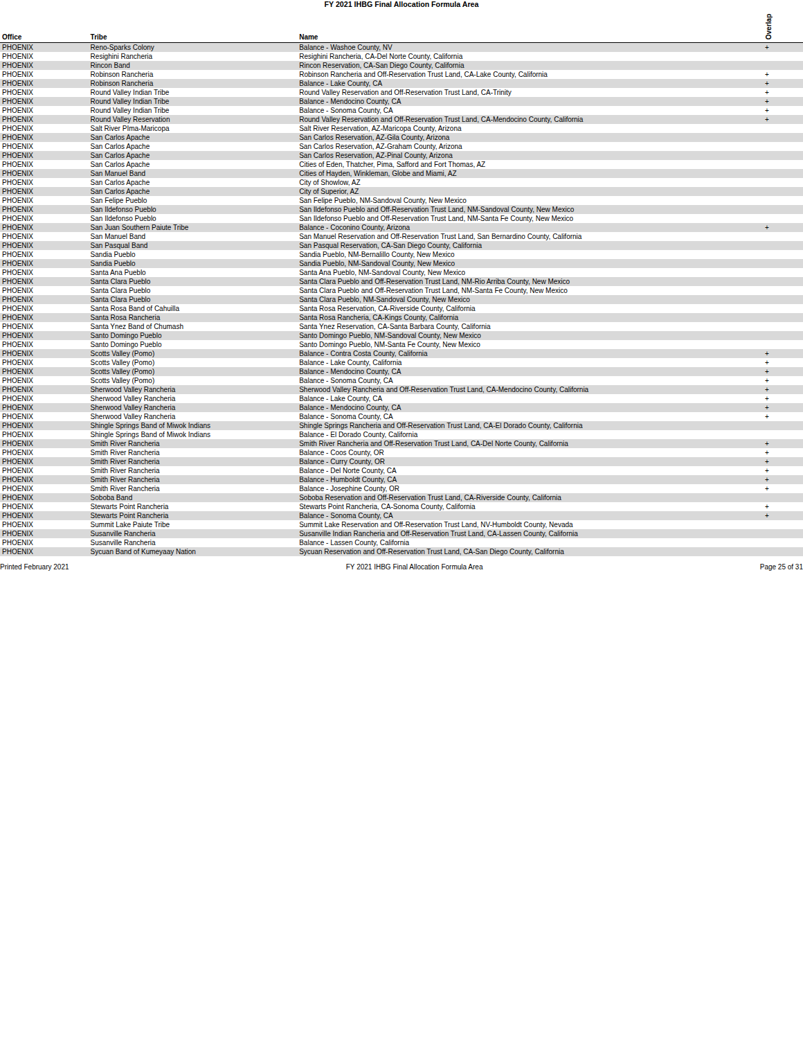FY 2021 IHBG Final Allocation Formula Area
| Office | Tribe | Name | Overlap |
| --- | --- | --- | --- |
| PHOENIX | Reno-Sparks Colony | Balance - Washoe County, NV | + |
| PHOENIX | Resighini Rancheria | Resighini Rancheria, CA-Del Norte County, California | |
| PHOENIX | Rincon Band | Rincon Reservation, CA-San Diego County, California | |
| PHOENIX | Robinson Rancheria | Robinson Rancheria and Off-Reservation Trust Land, CA-Lake County, California | + |
| PHOENIX | Robinson Rancheria | Balance - Lake County, CA | + |
| PHOENIX | Round Valley Indian Tribe | Round Valley Reservation and Off-Reservation Trust Land, CA-Trinity | + |
| PHOENIX | Round Valley Indian Tribe | Balance - Mendocino County, CA | + |
| PHOENIX | Round Valley Indian Tribe | Balance - Sonoma County, CA | + |
| PHOENIX | Round Valley Reservation | Round Valley Reservation and Off-Reservation Trust Land, CA-Mendocino County, California | + |
| PHOENIX | Salt River PIma-Maricopa | Salt River Reservation, AZ-Maricopa County, Arizona | |
| PHOENIX | San Carlos Apache | San Carlos Reservation, AZ-Gila County, Arizona | |
| PHOENIX | San Carlos Apache | San Carlos Reservation, AZ-Graham County, Arizona | |
| PHOENIX | San Carlos Apache | San Carlos Reservation, AZ-Pinal County, Arizona | |
| PHOENIX | San Carlos Apache | Cities of Eden, Thatcher, Pima, Safford and Fort Thomas, AZ | |
| PHOENIX | San Manuel Band | Cities of Hayden, Winkleman, Globe and Miami, AZ | |
| PHOENIX | San Carlos Apache | City of Showlow, AZ | |
| PHOENIX | San Carlos Apache | City of Superior, AZ | |
| PHOENIX | San Felipe Pueblo | San Felipe Pueblo, NM-Sandoval County, New Mexico | |
| PHOENIX | San Ildefonso Pueblo | San Ildefonso Pueblo and Off-Reservation Trust Land, NM-Sandoval County, New Mexico | |
| PHOENIX | San Ildefonso Pueblo | San Ildefonso Pueblo and Off-Reservation Trust Land, NM-Santa Fe County, New Mexico | |
| PHOENIX | San Juan Southern Paiute Tribe | Balance - Coconino County, Arizona | + |
| PHOENIX | San Manuel Band | San Manuel Reservation and Off-Reservation Trust Land, San Bernardino County, California | |
| PHOENIX | San Pasqual Band | San Pasqual Reservation, CA-San Diego County, California | |
| PHOENIX | Sandia Pueblo | Sandia Pueblo, NM-Bernalillo County, New Mexico | |
| PHOENIX | Sandia Pueblo | Sandia Pueblo, NM-Sandoval County, New Mexico | |
| PHOENIX | Santa Ana Pueblo | Santa Ana Pueblo, NM-Sandoval County, New Mexico | |
| PHOENIX | Santa Clara Pueblo | Santa Clara Pueblo and Off-Reservation Trust Land, NM-Rio Arriba County, New Mexico | |
| PHOENIX | Santa Clara Pueblo | Santa Clara Pueblo and Off-Reservation Trust Land, NM-Santa Fe County, New Mexico | |
| PHOENIX | Santa Clara Pueblo | Santa Clara Pueblo, NM-Sandoval County, New Mexico | |
| PHOENIX | Santa Rosa Band of Cahuilla | Santa Rosa Reservation, CA-Riverside County, California | |
| PHOENIX | Santa Rosa Rancheria | Santa Rosa Rancheria, CA-Kings County, California | |
| PHOENIX | Santa Ynez Band of Chumash | Santa Ynez Reservation, CA-Santa Barbara County, California | |
| PHOENIX | Santo Domingo Pueblo | Santo Domingo Pueblo, NM-Sandoval County, New Mexico | |
| PHOENIX | Santo Domingo Pueblo | Santo Domingo Pueblo, NM-Santa Fe County, New Mexico | |
| PHOENIX | Scotts Valley (Pomo) | Balance - Contra Costa County, California | + |
| PHOENIX | Scotts Valley (Pomo) | Balance - Lake County, California | + |
| PHOENIX | Scotts Valley (Pomo) | Balance - Mendocino County, CA | + |
| PHOENIX | Scotts Valley (Pomo) | Balance - Sonoma County, CA | + |
| PHOENIX | Sherwood Valley Rancheria | Sherwood Valley Rancheria and Off-Reservation Trust Land, CA-Mendocino County, California | + |
| PHOENIX | Sherwood Valley Rancheria | Balance - Lake County, CA | + |
| PHOENIX | Sherwood Valley Rancheria | Balance - Mendocino County, CA | + |
| PHOENIX | Sherwood Valley Rancheria | Balance - Sonoma County, CA | + |
| PHOENIX | Shingle Springs Band of Miwok Indians | Shingle Springs Rancheria and Off-Reservation Trust Land, CA-El Dorado County, California | |
| PHOENIX | Shingle Springs Band of Miwok Indians | Balance - El Dorado County, California | |
| PHOENIX | Smith River Rancheria | Smith River Rancheria and Off-Reservation Trust Land, CA-Del Norte County, California | + |
| PHOENIX | Smith River Rancheria | Balance - Coos County, OR | + |
| PHOENIX | Smith River Rancheria | Balance - Curry County, OR | + |
| PHOENIX | Smith River Rancheria | Balance - Del Norte County, CA | + |
| PHOENIX | Smith River Rancheria | Balance - Humboldt County, CA | + |
| PHOENIX | Smith River Rancheria | Balance - Josephine County, OR | + |
| PHOENIX | Soboba Band | Soboba Reservation and Off-Reservation Trust Land, CA-Riverside County, California | |
| PHOENIX | Stewarts Point Rancheria | Stewarts Point Rancheria, CA-Sonoma County, California | + |
| PHOENIX | Stewarts Point Rancheria | Balance - Sonoma County, CA | + |
| PHOENIX | Summit Lake Paiute Tribe | Summit Lake Reservation and Off-Reservation Trust Land, NV-Humboldt County, Nevada | |
| PHOENIX | Susanville Rancheria | Susanville Indian Rancheria and Off-Reservation Trust Land, CA-Lassen County, California | |
| PHOENIX | Susanville Rancheria | Balance - Lassen County, California | |
| PHOENIX | Sycuan Band of Kumeyaay Nation | Sycuan Reservation and Off-Reservation Trust Land, CA-San Diego County, California | |
Printed February 2021
FY 2021 IHBG Final Allocation Formula Area
Page 25 of 31